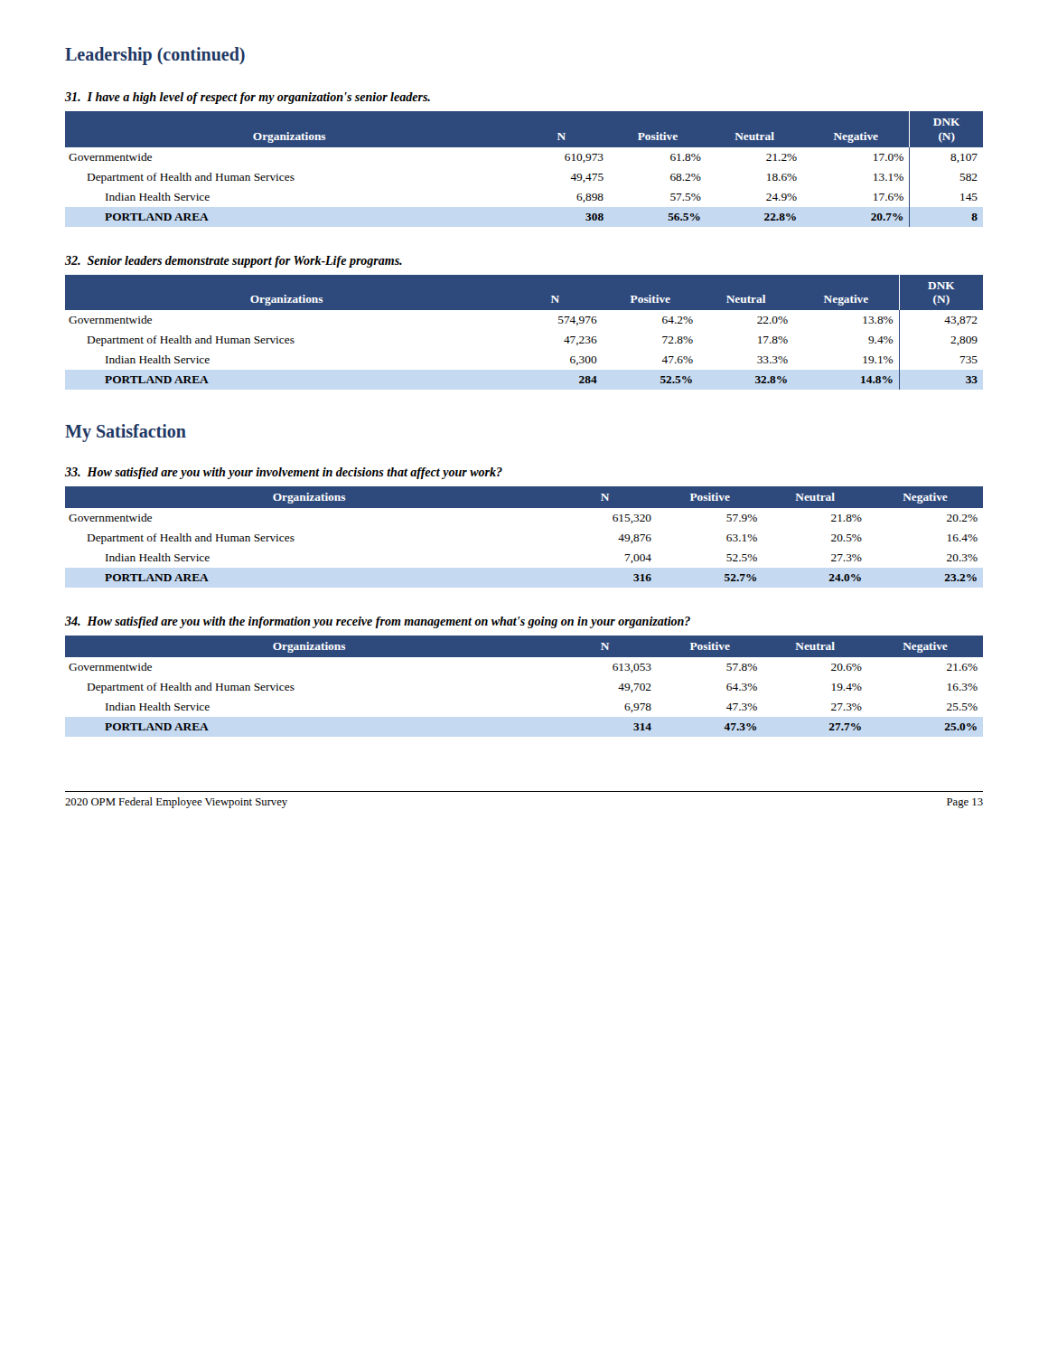Leadership (continued)
31. I have a high level of respect for my organization's senior leaders.
| Organizations | N | Positive | Neutral | Negative | DNK (N) |
| --- | --- | --- | --- | --- | --- |
| Governmentwide | 610,973 | 61.8% | 21.2% | 17.0% | 8,107 |
| Department of Health and Human Services | 49,475 | 68.2% | 18.6% | 13.1% | 582 |
| Indian Health Service | 6,898 | 57.5% | 24.9% | 17.6% | 145 |
| PORTLAND AREA | 308 | 56.5% | 22.8% | 20.7% | 8 |
32. Senior leaders demonstrate support for Work-Life programs.
| Organizations | N | Positive | Neutral | Negative | DNK (N) |
| --- | --- | --- | --- | --- | --- |
| Governmentwide | 574,976 | 64.2% | 22.0% | 13.8% | 43,872 |
| Department of Health and Human Services | 47,236 | 72.8% | 17.8% | 9.4% | 2,809 |
| Indian Health Service | 6,300 | 47.6% | 33.3% | 19.1% | 735 |
| PORTLAND AREA | 284 | 52.5% | 32.8% | 14.8% | 33 |
My Satisfaction
33. How satisfied are you with your involvement in decisions that affect your work?
| Organizations | N | Positive | Neutral | Negative |
| --- | --- | --- | --- | --- |
| Governmentwide | 615,320 | 57.9% | 21.8% | 20.2% |
| Department of Health and Human Services | 49,876 | 63.1% | 20.5% | 16.4% |
| Indian Health Service | 7,004 | 52.5% | 27.3% | 20.3% |
| PORTLAND AREA | 316 | 52.7% | 24.0% | 23.2% |
34. How satisfied are you with the information you receive from management on what's going on in your organization?
| Organizations | N | Positive | Neutral | Negative |
| --- | --- | --- | --- | --- |
| Governmentwide | 613,053 | 57.8% | 20.6% | 21.6% |
| Department of Health and Human Services | 49,702 | 64.3% | 19.4% | 16.3% |
| Indian Health Service | 6,978 | 47.3% | 27.3% | 25.5% |
| PORTLAND AREA | 314 | 47.3% | 27.7% | 25.0% |
2020 OPM Federal Employee Viewpoint Survey Page 13